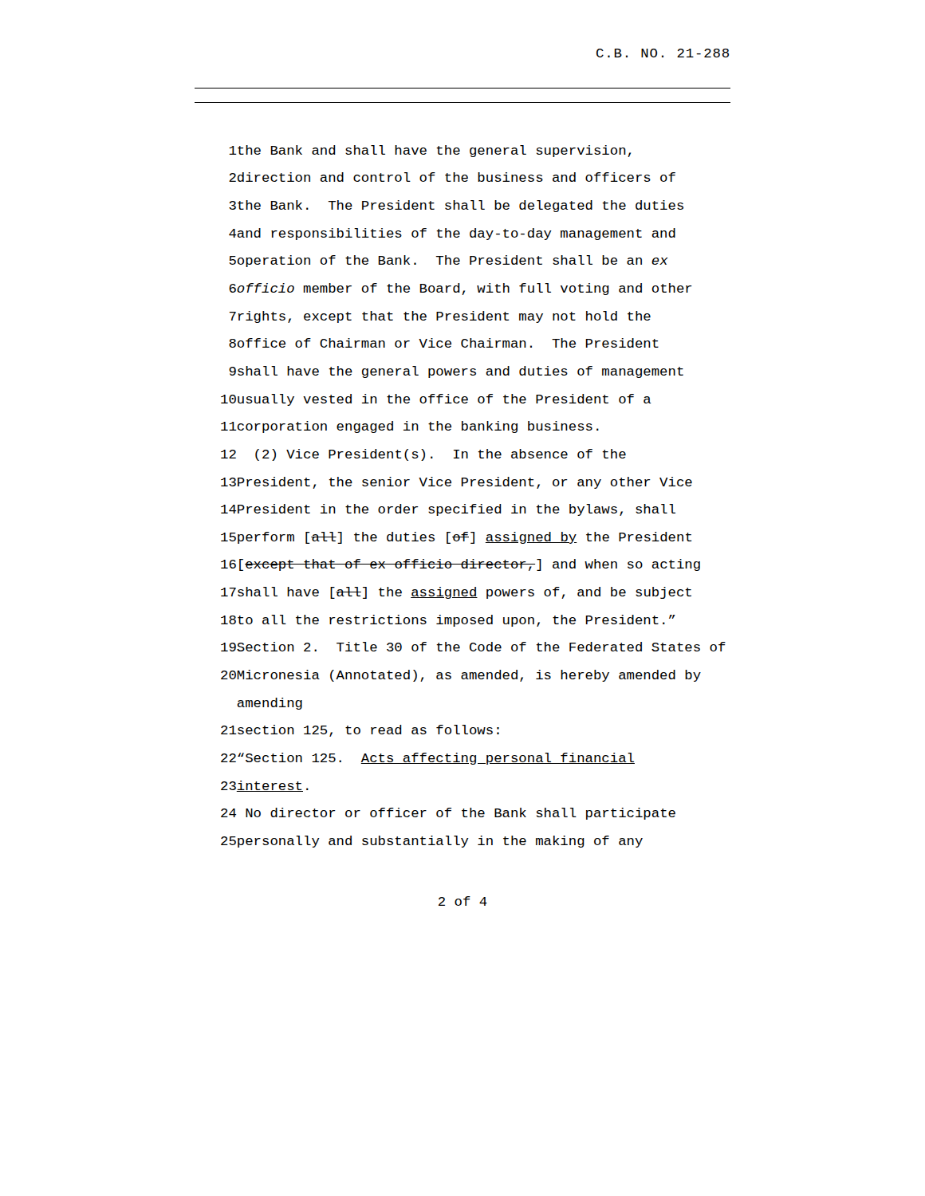C.B. NO. 21-288
| 1 | the Bank and shall have the general supervision, |
| 2 | direction and control of the business and officers of |
| 3 | the Bank. The President shall be delegated the duties |
| 4 | and responsibilities of the day-to-day management and |
| 5 | operation of the Bank. The President shall be an ex |
| 6 | officio member of the Board, with full voting and other |
| 7 | rights, except that the President may not hold the |
| 8 | office of Chairman or Vice Chairman. The President |
| 9 | shall have the general powers and duties of management |
| 10 | usually vested in the office of the President of a |
| 11 | corporation engaged in the banking business. |
| 12 | (2) Vice President(s). In the absence of the |
| 13 | President, the senior Vice President, or any other Vice |
| 14 | President in the order specified in the bylaws, shall |
| 15 | perform [ all ] the duties [ of ] assigned by the President |
| 16 | [ except that of ex officio director, ] and when so acting |
| 17 | shall have [ all ] the assigned powers of, and be subject |
| 18 | to all the restrictions imposed upon, the President.” |
| 19 | Section 2. Title 30 of the Code of the Federated States of |
| 20 | Micronesia (Annotated), as amended, is hereby amended by amending |
| 21 | section 125, to read as follows: |
| 22 | “Section 125. Acts affecting personal financial |
| 23 | interest . |
| 24 | No director or officer of the Bank shall participate |
| 25 | personally and substantially in the making of any |
2 of 4